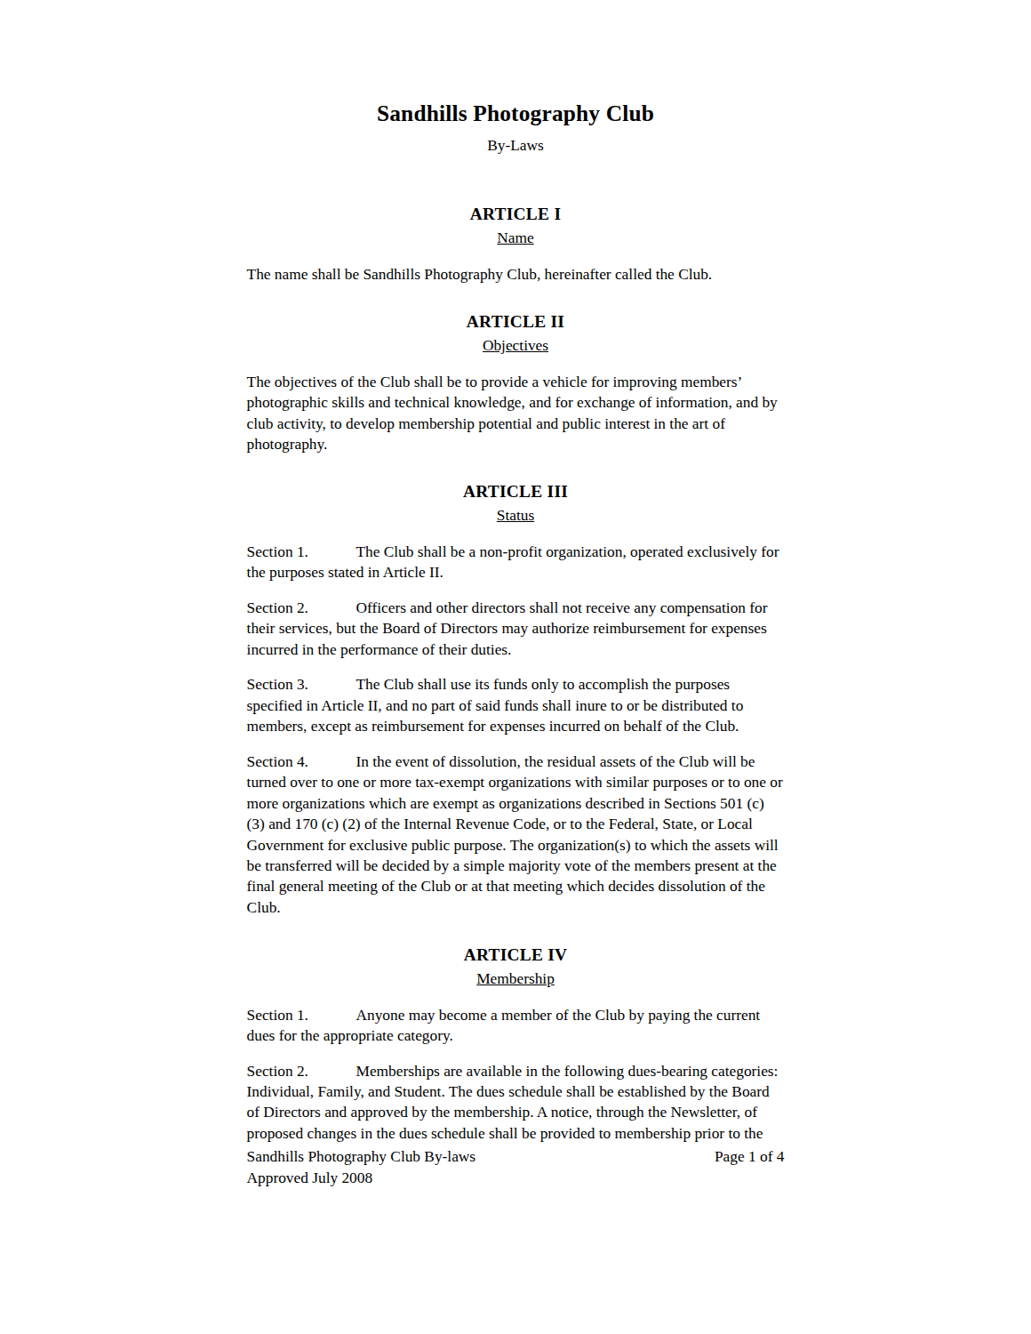Sandhills Photography Club
By-Laws
ARTICLE I
Name
The name shall be Sandhills Photography Club, hereinafter called the Club.
ARTICLE II
Objectives
The objectives of the Club shall be to provide a vehicle for improving members’ photographic skills and technical knowledge, and for exchange of information, and by club activity, to develop membership potential and public interest in the art of photography.
ARTICLE III
Status
Section 1. The Club shall be a non-profit organization, operated exclusively for the purposes stated in Article II.
Section 2. Officers and other directors shall not receive any compensation for their services, but the Board of Directors may authorize reimbursement for expenses incurred in the performance of their duties.
Section 3. The Club shall use its funds only to accomplish the purposes specified in Article II, and no part of said funds shall inure to or be distributed to members, except as reimbursement for expenses incurred on behalf of the Club.
Section 4. In the event of dissolution, the residual assets of the Club will be turned over to one or more tax-exempt organizations with similar purposes or to one or more organizations which are exempt as organizations described in Sections 501 (c) (3) and 170 (c) (2) of the Internal Revenue Code, or to the Federal, State, or Local Government for exclusive public purpose. The organization(s) to which the assets will be transferred will be decided by a simple majority vote of the members present at the final general meeting of the Club or at that meeting which decides dissolution of the Club.
ARTICLE IV
Membership
Section 1. Anyone may become a member of the Club by paying the current dues for the appropriate category.
Section 2. Memberships are available in the following dues-bearing categories: Individual, Family, and Student. The dues schedule shall be established by the Board of Directors and approved by the membership. A notice, through the Newsletter, of proposed changes in the dues schedule shall be provided to membership prior to the
Sandhills Photography Club By-laws
Approved July 2008
Page 1 of 4